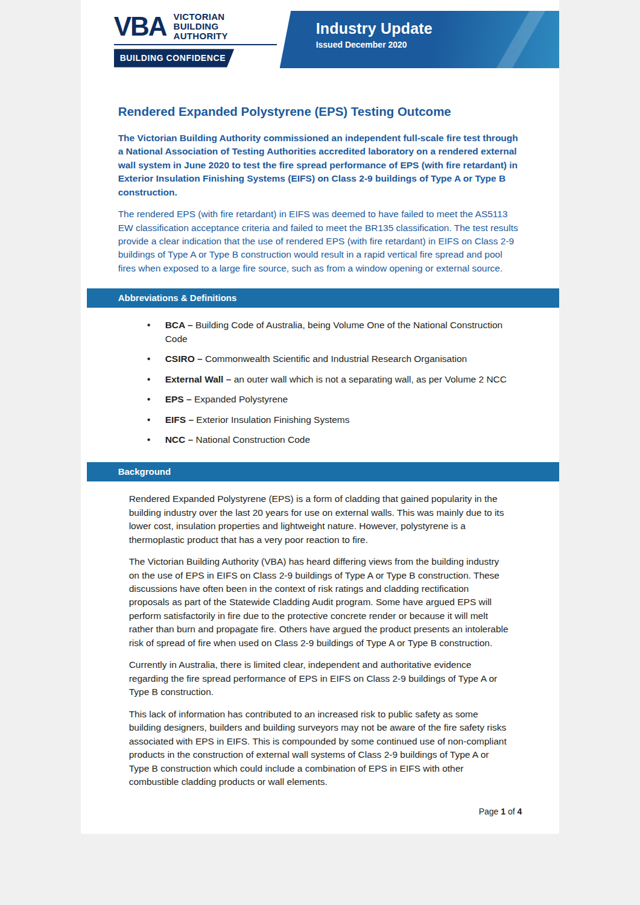Industry Update
Issued December 2020
VBA
Victorian
Building
Authority
Building Confidence
Rendered Expanded Polystyrene (EPS) Testing Outcome
The Victorian Building Authority commissioned an independent full-scale fire test through a National Association of Testing Authorities accredited laboratory on a rendered external wall system in June 2020 to test the fire spread performance of EPS (with fire retardant) in Exterior Insulation Finishing Systems (EIFS) on Class 2-9 buildings of Type A or Type B construction.
The rendered EPS (with fire retardant) in EIFS was deemed to have failed to meet the AS5113 EW classification acceptance criteria and failed to meet the BR135 classification. The test results provide a clear indication that the use of rendered EPS (with fire retardant) in EIFS on Class 2-9 buildings of Type A or Type B construction would result in a rapid vertical fire spread and pool fires when exposed to a large fire source, such as from a window opening or external source.
Abbreviations & Definitions
BCA – Building Code of Australia, being Volume One of the National Construction Code
CSIRO – Commonwealth Scientific and Industrial Research Organisation
External Wall – an outer wall which is not a separating wall, as per Volume 2 NCC
EPS – Expanded Polystyrene
EIFS – Exterior Insulation Finishing Systems
NCC – National Construction Code
Background
Rendered Expanded Polystyrene (EPS) is a form of cladding that gained popularity in the building industry over the last 20 years for use on external walls. This was mainly due to its lower cost, insulation properties and lightweight nature. However, polystyrene is a thermoplastic product that has a very poor reaction to fire.
The Victorian Building Authority (VBA) has heard differing views from the building industry on the use of EPS in EIFS on Class 2-9 buildings of Type A or Type B construction. These discussions have often been in the context of risk ratings and cladding rectification proposals as part of the Statewide Cladding Audit program. Some have argued EPS will perform satisfactorily in fire due to the protective concrete render or because it will melt rather than burn and propagate fire. Others have argued the product presents an intolerable risk of spread of fire when used on Class 2-9 buildings of Type A or Type B construction.
Currently in Australia, there is limited clear, independent and authoritative evidence regarding the fire spread performance of EPS in EIFS on Class 2-9 buildings of Type A or Type B construction.
This lack of information has contributed to an increased risk to public safety as some building designers, builders and building surveyors may not be aware of the fire safety risks associated with EPS in EIFS. This is compounded by some continued use of non-compliant products in the construction of external wall systems of Class 2-9 buildings of Type A or Type B construction which could include a combination of EPS in EIFS with other combustible cladding products or wall elements.
Page 1 of 4